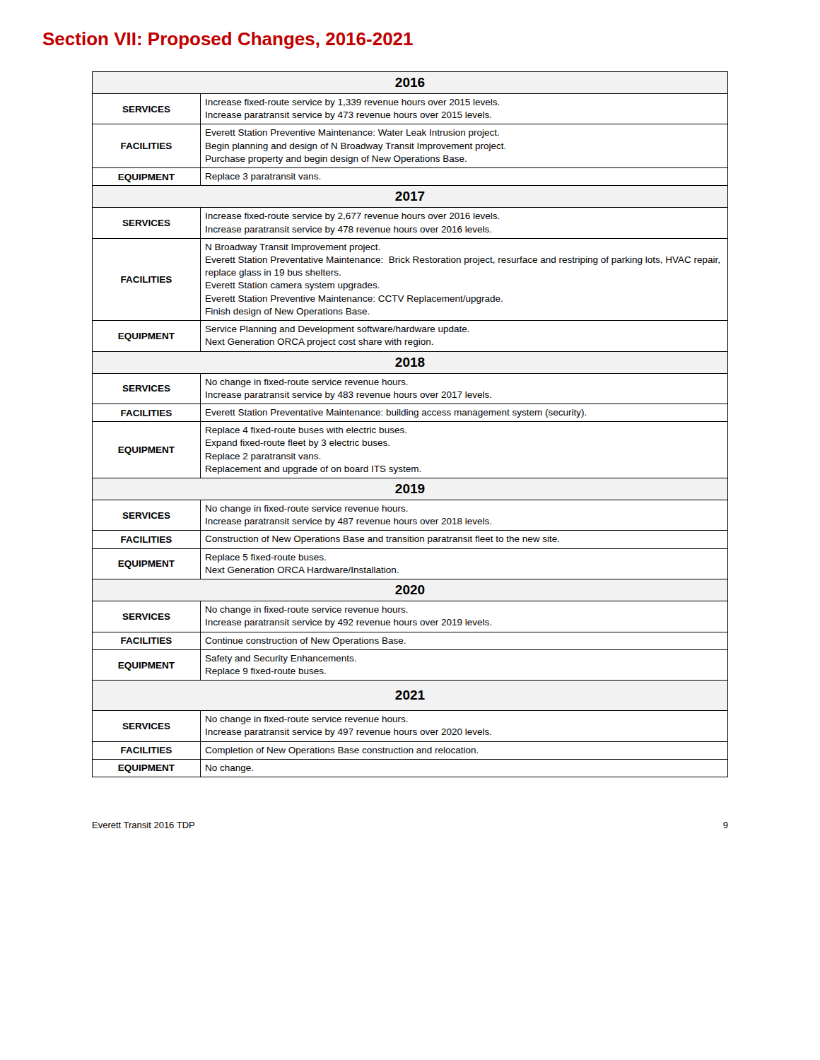Section VII: Proposed Changes, 2016-2021
| 2016 |
| SERVICES | Increase fixed-route service by 1,339 revenue hours over 2015 levels. Increase paratransit service by 473 revenue hours over 2015 levels. |
| FACILITIES | Everett Station Preventive Maintenance: Water Leak Intrusion project. Begin planning and design of N Broadway Transit Improvement project. Purchase property and begin design of New Operations Base. |
| EQUIPMENT | Replace 3 paratransit vans. |
| 2017 |
| SERVICES | Increase fixed-route service by 2,677 revenue hours over 2016 levels. Increase paratransit service by 478 revenue hours over 2016 levels. |
| FACILITIES | N Broadway Transit Improvement project. Everett Station Preventative Maintenance: Brick Restoration project, resurface and restriping of parking lots, HVAC repair, replace glass in 19 bus shelters. Everett Station camera system upgrades. Everett Station Preventive Maintenance: CCTV Replacement/upgrade. Finish design of New Operations Base. |
| EQUIPMENT | Service Planning and Development software/hardware update. Next Generation ORCA project cost share with region. |
| 2018 |
| SERVICES | No change in fixed-route service revenue hours. Increase paratransit service by 483 revenue hours over 2017 levels. |
| FACILITIES | Everett Station Preventative Maintenance: building access management system (security). |
| EQUIPMENT | Replace 4 fixed-route buses with electric buses. Expand fixed-route fleet by 3 electric buses. Replace 2 paratransit vans. Replacement and upgrade of on board ITS system. |
| 2019 |
| SERVICES | No change in fixed-route service revenue hours. Increase paratransit service by 487 revenue hours over 2018 levels. |
| FACILITIES | Construction of New Operations Base and transition paratransit fleet to the new site. |
| EQUIPMENT | Replace 5 fixed-route buses. Next Generation ORCA Hardware/Installation. |
| 2020 |
| SERVICES | No change in fixed-route service revenue hours. Increase paratransit service by 492 revenue hours over 2019 levels. |
| FACILITIES | Continue construction of New Operations Base. |
| EQUIPMENT | Safety and Security Enhancements. Replace 9 fixed-route buses. |
| 2021 |
| SERVICES | No change in fixed-route service revenue hours. Increase paratransit service by 497 revenue hours over 2020 levels. |
| FACILITIES | Completion of New Operations Base construction and relocation. |
| EQUIPMENT | No change. |
Everett Transit 2016 TDP 9